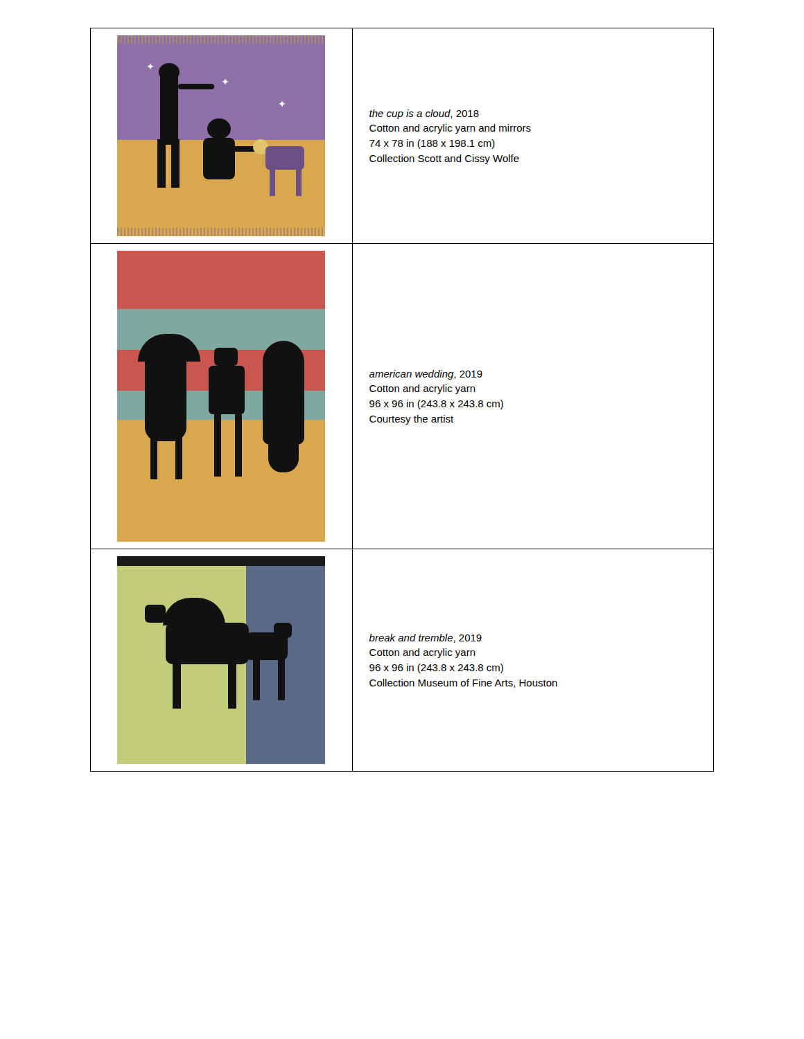| ✦ ✦ ✦ | the cup is a cloud , 2018 Cotton and acrylic yarn and mirrors 74 x 78 in (188 x 198.1 cm) Collection Scott and Cissy Wolfe |
| | american wedding , 2019 Cotton and acrylic yarn 96 x 96 in (243.8 x 243.8 cm) Courtesy the artist |
| | break and tremble , 2019 Cotton and acrylic yarn 96 x 96 in (243.8 x 243.8 cm) Collection Museum of Fine Arts, Houston |